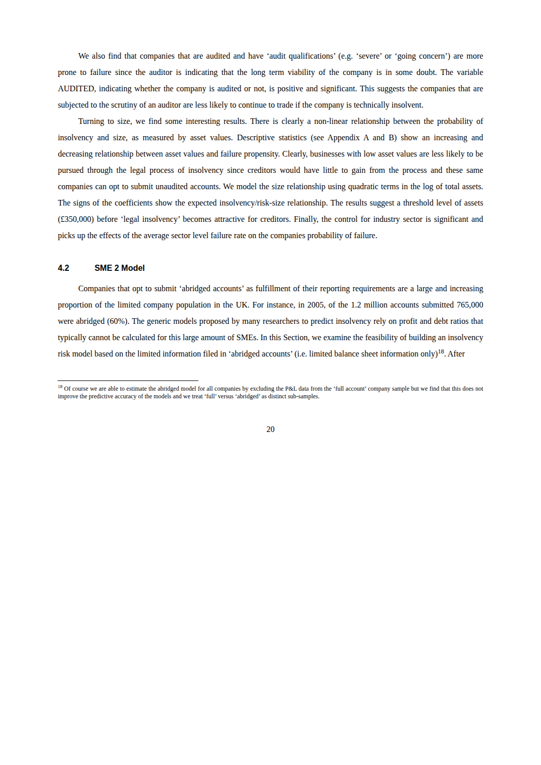We also find that companies that are audited and have ‘audit qualifications’ (e.g. ‘severe’ or ‘going concern’) are more prone to failure since the auditor is indicating that the long term viability of the company is in some doubt. The variable AUDITED, indicating whether the company is audited or not, is positive and significant. This suggests the companies that are subjected to the scrutiny of an auditor are less likely to continue to trade if the company is technically insolvent.
Turning to size, we find some interesting results. There is clearly a non-linear relationship between the probability of insolvency and size, as measured by asset values. Descriptive statistics (see Appendix A and B) show an increasing and decreasing relationship between asset values and failure propensity. Clearly, businesses with low asset values are less likely to be pursued through the legal process of insolvency since creditors would have little to gain from the process and these same companies can opt to submit unaudited accounts. We model the size relationship using quadratic terms in the log of total assets. The signs of the coefficients show the expected insolvency/risk-size relationship. The results suggest a threshold level of assets (£350,000) before ‘legal insolvency’ becomes attractive for creditors. Finally, the control for industry sector is significant and picks up the effects of the average sector level failure rate on the companies probability of failure.
4.2 SME 2 Model
Companies that opt to submit ‘abridged accounts’ as fulfillment of their reporting requirements are a large and increasing proportion of the limited company population in the UK. For instance, in 2005, of the 1.2 million accounts submitted 765,000 were abridged (60%). The generic models proposed by many researchers to predict insolvency rely on profit and debt ratios that typically cannot be calculated for this large amount of SMEs. In this Section, we examine the feasibility of building an insolvency risk model based on the limited information filed in ‘abridged accounts’ (i.e. limited balance sheet information only)18. After
18 Of course we are able to estimate the abridged model for all companies by excluding the P&L data from the ‘full account’ company sample but we find that this does not improve the predictive accuracy of the models and we treat ‘full’ versus ‘abridged’ as distinct sub-samples.
20